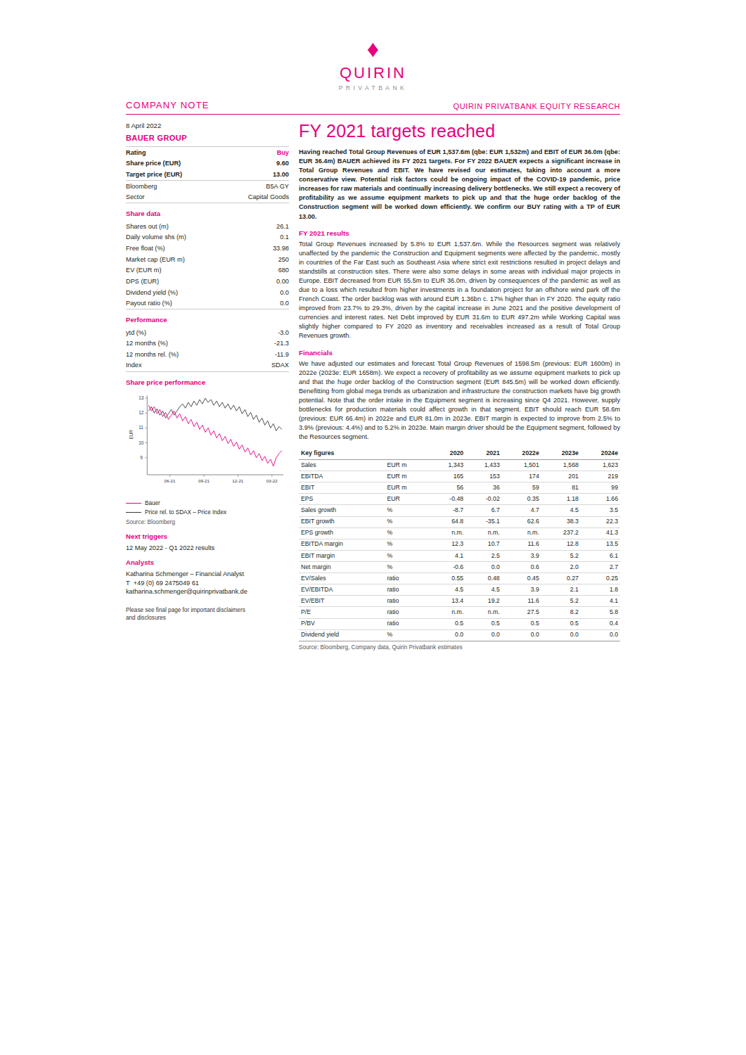♦
QUIRIN
PRIVATBANK
COMPANY NOTE
QUIRIN PRIVATBANK EQUITY RESEARCH
8 April 2022
BAUER GROUP
| Rating | Buy |
| Share price (EUR) | 9.60 |
| Target price (EUR) | 13.00 |
| Bloomberg | B5A GY |
| Sector | Capital Goods |
Share data
| Shares out (m) | 26.1 |
| Daily volume shs (m) | 0.1 |
| Free float (%) | 33.98 |
| Market cap (EUR m) | 250 |
| EV (EUR m) | 680 |
| DPS (EUR) | 0.00 |
| Dividend yield (%) | 0.0 |
| Payout ratio (%) | 0.0 |
Performance
| ytd (%) | -3.0 |
| 12 months (%) | -21.3 |
| 12 months rel. (%) | -11.9 |
| Index | SDAX |
Share price performance
13 12 11 10 9 EUR 06-21 09-21 12-21 03-22
Bauer
Price rel. to SDAX – Price Index
Source: Bloomberg
Next triggers
12 May 2022 - Q1 2022 results
Analysts
Katharina Schmenger – Financial Analyst
T +49 (0) 69 2475049 61
katharina.schmenger@quirinprivatbank.de
Please see final page for important disclaimers
and disclosures
FY 2021 targets reached
Having reached Total Group Revenues of EUR 1,537.6m (qbe: EUR 1,532m) and EBIT of EUR 36.0m (qbe: EUR 36.4m) BAUER achieved its FY 2021 targets. For FY 2022 BAUER expects a significant increase in Total Group Revenues and EBIT. We have revised our estimates, taking into account a more conservative view. Potential risk factors could be ongoing impact of the COVID-19 pandemic, price increases for raw materials and continually increasing delivery bottlenecks. We still expect a recovery of profitability as we assume equipment markets to pick up and that the huge order backlog of the Construction segment will be worked down efficiently. We confirm our BUY rating with a TP of EUR 13.00.
FY 2021 results
Total Group Revenues increased by 5.8% to EUR 1,537.6m. While the Resources segment was relatively unaffected by the pandemic the Construction and Equipment segments were affected by the pandemic, mostly in countries of the Far East such as Southeast Asia where strict exit restrictions resulted in project delays and standstills at construction sites. There were also some delays in some areas with individual major projects in Europe. EBIT decreased from EUR 55.5m to EUR 36.0m, driven by consequences of the pandemic as well as due to a loss which resulted from higher investments in a foundation project for an offshore wind park off the French Coast. The order backlog was with around EUR 1.36bn c. 17% higher than in FY 2020. The equity ratio improved from 23.7% to 29.3%, driven by the capital increase in June 2021 and the positive development of currencies and interest rates. Net Debt improved by EUR 31.6m to EUR 497.2m while Working Capital was slightly higher compared to FY 2020 as inventory and receivables increased as a result of Total Group Revenues growth.
Financials
We have adjusted our estimates and forecast Total Group Revenues of 1598.5m (previous: EUR 1600m) in 2022e (2023e: EUR 1658m). We expect a recovery of profitability as we assume equipment markets to pick up and that the huge order backlog of the Construction segment (EUR 845.5m) will be worked down efficiently. Benefitting from global mega trends as urbanization and infrastructure the construction markets have big growth potential. Note that the order intake in the Equipment segment is increasing since Q4 2021. However, supply bottlenecks for production materials could affect growth in that segment. EBIT should reach EUR 58.6m (previous: EUR 66.4m) in 2022e and EUR 81.0m in 2023e. EBIT margin is expected to improve from 2.5% to 3.9% (previous: 4.4%) and to 5.2% in 2023e. Main margin driver should be the Equipment segment, followed by the Resources segment.
| Key figures | | 2020 | 2021 | 2022e | 2023e | 2024e |
| --- | --- | --- | --- | --- | --- | --- |
| Sales | EUR m | 1,343 | 1,433 | 1,501 | 1,568 | 1,623 |
| EBITDA | EUR m | 165 | 153 | 174 | 201 | 219 |
| EBIT | EUR m | 56 | 36 | 59 | 81 | 99 |
| EPS | EUR | -0.48 | -0.02 | 0.35 | 1.18 | 1.66 |
| Sales growth | % | -8.7 | 6.7 | 4.7 | 4.5 | 3.5 |
| EBIT growth | % | 64.8 | -35.1 | 62.6 | 38.3 | 22.3 |
| EPS growth | % | n.m. | n.m. | n.m. | 237.2 | 41.3 |
| EBITDA margin | % | 12.3 | 10.7 | 11.6 | 12.8 | 13.5 |
| EBIT margin | % | 4.1 | 2.5 | 3.9 | 5.2 | 6.1 |
| Net margin | % | -0.6 | 0.0 | 0.6 | 2.0 | 2.7 |
| EV/Sales | ratio | 0.55 | 0.48 | 0.45 | 0.27 | 0.25 |
| EV/EBITDA | ratio | 4.5 | 4.5 | 3.9 | 2.1 | 1.8 |
| EV/EBIT | ratio | 13.4 | 19.2 | 11.6 | 5.2 | 4.1 |
| P/E | ratio | n.m. | n.m. | 27.5 | 8.2 | 5.8 |
| P/BV | ratio | 0.5 | 0.5 | 0.5 | 0.5 | 0.4 |
| Dividend yield | % | 0.0 | 0.0 | 0.0 | 0.0 | 0.0 |
Source: Bloomberg, Company data, Quirin Privatbank estimates